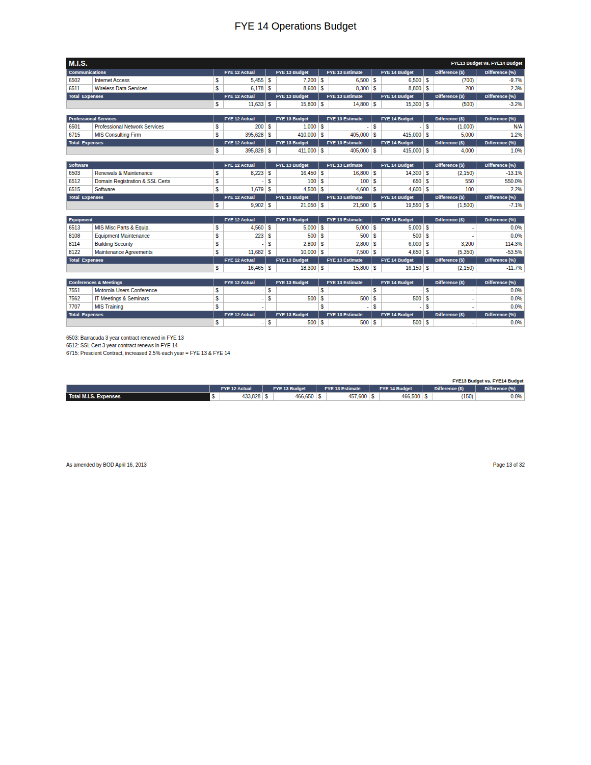FYE 14 Operations Budget
| M.I.S. | FYE13 Budget vs. FYE14 Budget |
| Communications | FYE 12 Actual | FYE 13 Budget | FYE 13 Estimate | FYE 14 Budget | Difference ($) | Difference (%) |
| 6502 | Internet Access | $ | 5,455 | $ | 7,200 | $ | 6,500 | $ | 6,500 | $ | (700) | -9.7% |
| 6511 | Wireless Data Services | $ | 6,178 | $ | 8,600 | $ | 8,300 | $ | 8,800 | $ | 200 | 2.3% |
| Total Expenses | FYE 12 Actual | FYE 13 Budget | FYE 13 Estimate | FYE 14 Budget | Difference ($) | Difference (%) |
| | $ | 11,633 | $ | 15,800 | $ | 14,800 | $ | 15,300 | $ | (500) | -3.2% |
| Professional Services | FYE 12 Actual | FYE 13 Budget | FYE 13 Estimate | FYE 14 Budget | Difference ($) | Difference (%) |
| 6501 | Professional Network Services | $ | 200 | $ | 1,000 | $ | - | $ | - | $ | (1,000) | N/A |
| 6715 | MIS Consulting Firm | $ | 395,628 | $ | 410,000 | $ | 405,000 | $ | 415,000 | $ | 5,000 | 1.2% |
| Total Expenses | FYE 12 Actual | FYE 13 Budget | FYE 13 Estimate | FYE 14 Budget | Difference ($) | Difference (%) |
| | $ | 395,828 | $ | 411,000 | $ | 405,000 | $ | 415,000 | $ | 4,000 | 1.0% |
| Software | FYE 12 Actual | FYE 13 Budget | FYE 13 Estimate | FYE 14 Budget | Difference ($) | Difference (%) |
| 6503 | Renewals & Maintenance | $ | 8,223 | $ | 16,450 | $ | 16,800 | $ | 14,300 | $ | (2,150) | -13.1% |
| 6512 | Domain Registration & SSL Certs | $ | - | $ | 100 | $ | 100 | $ | 650 | $ | 550 | 550.0% |
| 6515 | Software | $ | 1,679 | $ | 4,500 | $ | 4,600 | $ | 4,600 | $ | 100 | 2.2% |
| Total Expenses | FYE 12 Actual | FYE 13 Budget | FYE 13 Estimate | FYE 14 Budget | Difference ($) | Difference (%) |
| | $ | 9,902 | $ | 21,050 | $ | 21,500 | $ | 19,550 | $ | (1,500) | -7.1% |
| Equipment | FYE 12 Actual | FYE 13 Budget | FYE 13 Estimate | FYE 14 Budget | Difference ($) | Difference (%) |
| 6513 | MIS Misc Parts & Equip. | $ | 4,560 | $ | 5,000 | $ | 5,000 | $ | 5,000 | $ | - | 0.0% |
| 8108 | Equipment Maintenance | $ | 223 | $ | 500 | $ | 500 | $ | 500 | $ | - | 0.0% |
| 8114 | Building Security | $ | - | $ | 2,800 | $ | 2,800 | $ | 6,000 | $ | 3,200 | 114.3% |
| 8122 | Maintenance Agreements | $ | 11,682 | $ | 10,000 | $ | 7,500 | $ | 4,650 | $ | (5,350) | -53.5% |
| Total Expenses | FYE 12 Actual | FYE 13 Budget | FYE 13 Estimate | FYE 14 Budget | Difference ($) | Difference (%) |
| | $ | 16,465 | $ | 18,300 | $ | 15,800 | $ | 16,150 | $ | (2,150) | -11.7% |
| Conferences & Meetings | FYE 12 Actual | FYE 13 Budget | FYE 13 Estimate | FYE 14 Budget | Difference ($) | Difference (%) |
| 7551 | Motorola Users Conference | $ | - | $ | - | $ | - | $ | - | $ | - | 0.0% |
| 7562 | IT Meetings & Seminars | $ | - | $ | 500 | $ | 500 | $ | 500 | $ | - | 0.0% |
| 7707 | MIS Training | $ | - | | | $ | - | $ | - | $ | - | 0.0% |
| Total Expenses | FYE 12 Actual | FYE 13 Budget | FYE 13 Estimate | FYE 14 Budget | Difference ($) | Difference (%) |
| | $ | - | $ | 500 | $ | 500 | $ | 500 | $ | - | 0.0% |
6503: Barracuda 3 year contract renewed in FYE 13
6512: SSL Cert 3 year contract renews in FYE 14
6715: Prescient Contract, increased 2.5% each year = FYE 13 & FYE 14
| | FYE13 Budget vs. FYE14 Budget |
| | FYE 12 Actual | FYE 13 Budget | FYE 13 Estimate | FYE 14 Budget | Difference ($) | Difference (%) |
| Total M.I.S. Expenses | $ | 433,828 | $ | 466,650 | $ | 457,600 | $ | 466,500 | $ | (150) | 0.0% |
As amended by BOD April 16, 2013 Page 13 of 32